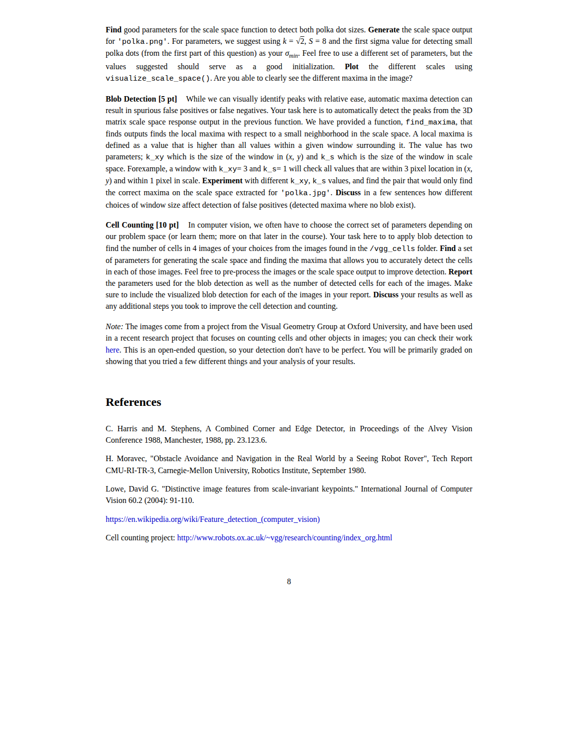Find good parameters for the scale space function to detect both polka dot sizes. Generate the scale space output for 'polka.png'. For parameters, we suggest using k = √2, S = 8 and the first sigma value for detecting small polka dots (from the first part of this question) as your σmin. Feel free to use a different set of parameters, but the values suggested should serve as a good initialization. Plot the different scales using visualize_scale_space(). Are you able to clearly see the different maxima in the image?
Blob Detection [5 pt] While we can visually identify peaks with relative ease, automatic maxima detection can result in spurious false positives or false negatives. Your task here is to automatically detect the peaks from the 3D matrix scale space response output in the previous function. We have provided a function, find_maxima, that finds outputs finds the local maxima with respect to a small neighborhood in the scale space. A local maxima is defined as a value that is higher than all values within a given window surrounding it. The value has two parameters; k_xy which is the size of the window in (x, y) and k_s which is the size of the window in scale space. Forexample, a window with k_xy= 3 and k_s= 1 will check all values that are within 3 pixel location in (x, y) and within 1 pixel in scale. Experiment with different k_xy, k_s values, and find the pair that would only find the correct maxima on the scale space extracted for 'polka.jpg'. Discuss in a few sentences how different choices of window size affect detection of false positives (detected maxima where no blob exist).
Cell Counting [10 pt] In computer vision, we often have to choose the correct set of parameters depending on our problem space (or learn them; more on that later in the course). Your task here to to apply blob detection to find the number of cells in 4 images of your choices from the images found in the /vgg_cells folder. Find a set of parameters for generating the scale space and finding the maxima that allows you to accurately detect the cells in each of those images. Feel free to pre-process the images or the scale space output to improve detection. Report the parameters used for the blob detection as well as the number of detected cells for each of the images. Make sure to include the visualized blob detection for each of the images in your report. Discuss your results as well as any additional steps you took to improve the cell detection and counting.
Note: The images come from a project from the Visual Geometry Group at Oxford University, and have been used in a recent research project that focuses on counting cells and other objects in images; you can check their work here. This is an open-ended question, so your detection don't have to be perfect. You will be primarily graded on showing that you tried a few different things and your analysis of your results.
References
C. Harris and M. Stephens, A Combined Corner and Edge Detector, in Proceedings of the Alvey Vision Conference 1988, Manchester, 1988, pp. 23.123.6.
H. Moravec, "Obstacle Avoidance and Navigation in the Real World by a Seeing Robot Rover", Tech Report CMU-RI-TR-3, Carnegie-Mellon University, Robotics Institute, September 1980.
Lowe, David G. "Distinctive image features from scale-invariant keypoints." International Journal of Computer Vision 60.2 (2004): 91-110.
https://en.wikipedia.org/wiki/Feature_detection_(computer_vision)
Cell counting project: http://www.robots.ox.ac.uk/~vgg/research/counting/index_org.html
8